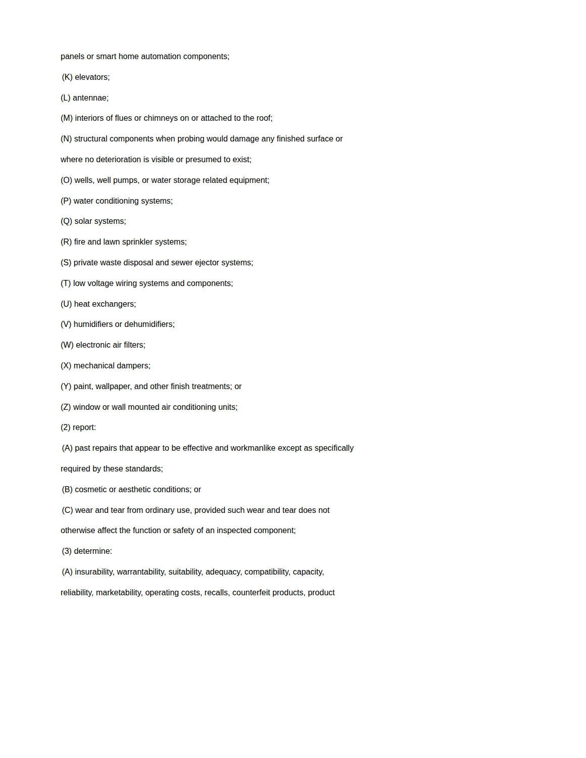panels or smart home automation components;
(K) elevators;
(L) antennae;
(M) interiors of flues or chimneys on or attached to the roof;
(N) structural components when probing would damage any finished surface or
where no deterioration is visible or presumed to exist;
(O) wells, well pumps, or water storage related equipment;
(P) water conditioning systems;
(Q) solar systems;
(R) fire and lawn sprinkler systems;
(S) private waste disposal and sewer ejector systems;
(T) low voltage wiring systems and components;
(U) heat exchangers;
(V) humidifiers or dehumidifiers;
(W) electronic air filters;
(X) mechanical dampers;
(Y) paint, wallpaper, and other finish treatments; or
(Z) window or wall mounted air conditioning units;
(2) report:
(A) past repairs that appear to be effective and workmanlike except as specifically
required by these standards;
(B) cosmetic or aesthetic conditions; or
(C) wear and tear from ordinary use, provided such wear and tear does not
otherwise affect the function or safety of an inspected component;
(3) determine:
(A) insurability, warrantability, suitability, adequacy, compatibility, capacity,
reliability, marketability, operating costs, recalls, counterfeit products, product